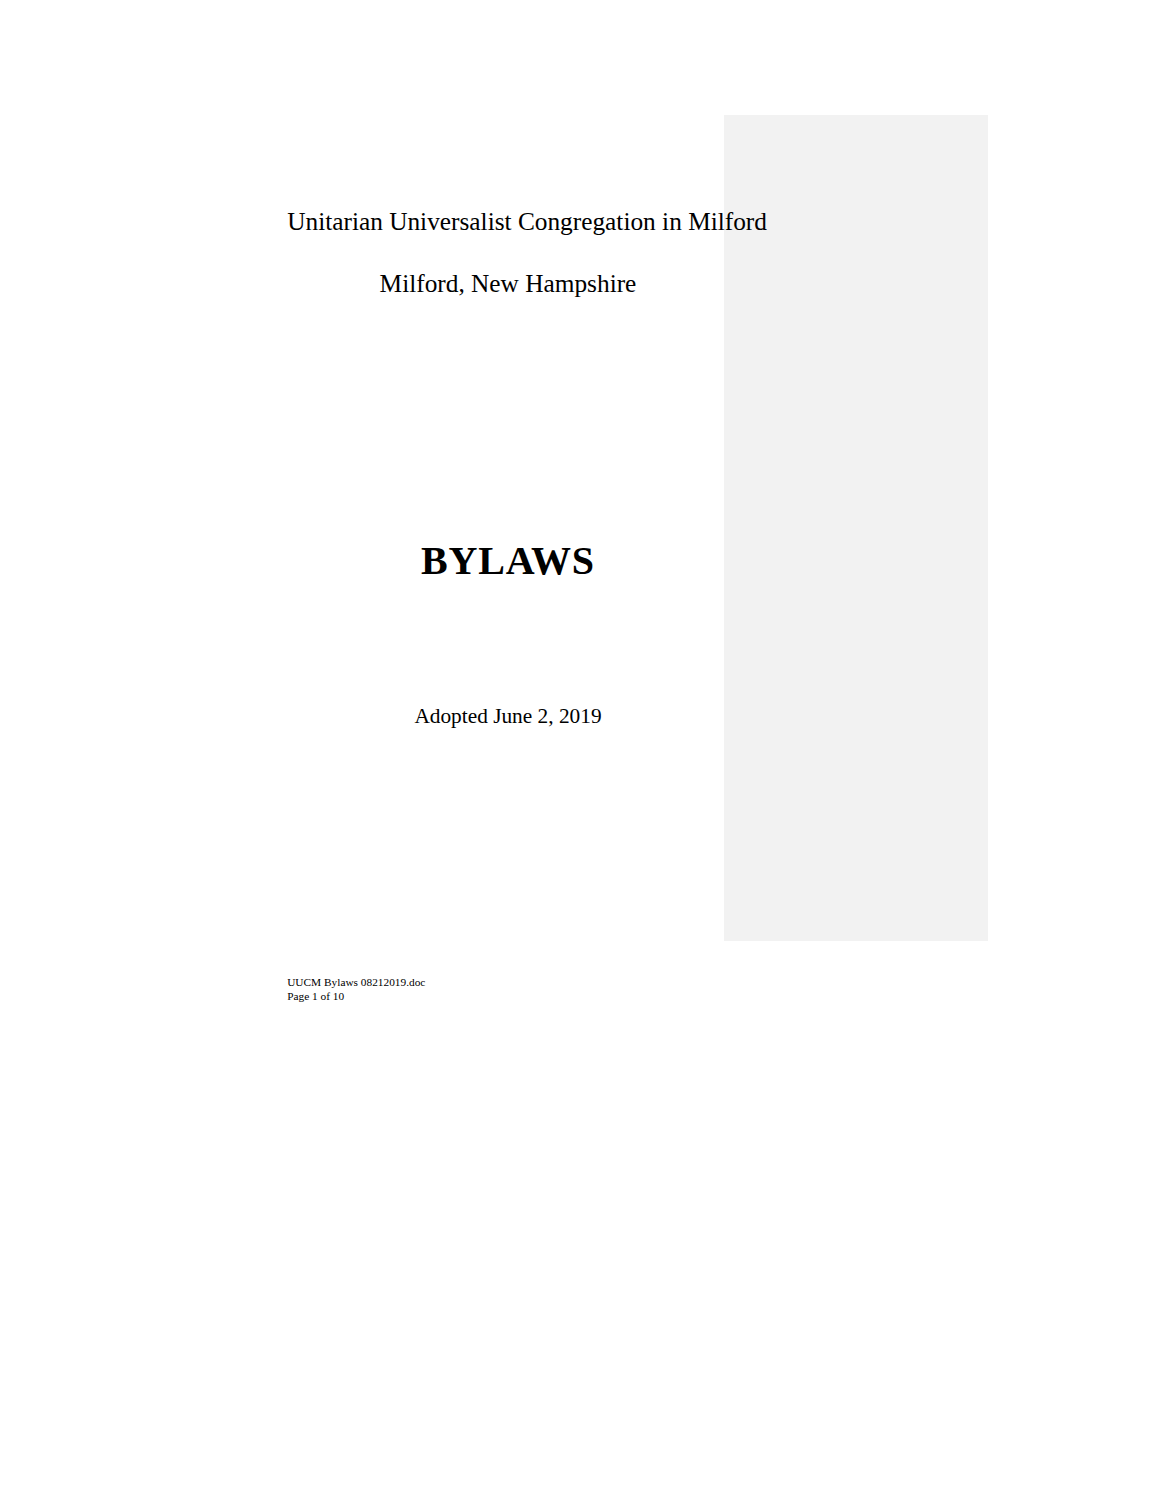Unitarian Universalist Congregation in Milford
Milford, New Hampshire
BYLAWS
Adopted June 2, 2019
UUCM Bylaws 08212019.doc
Page 1 of 10